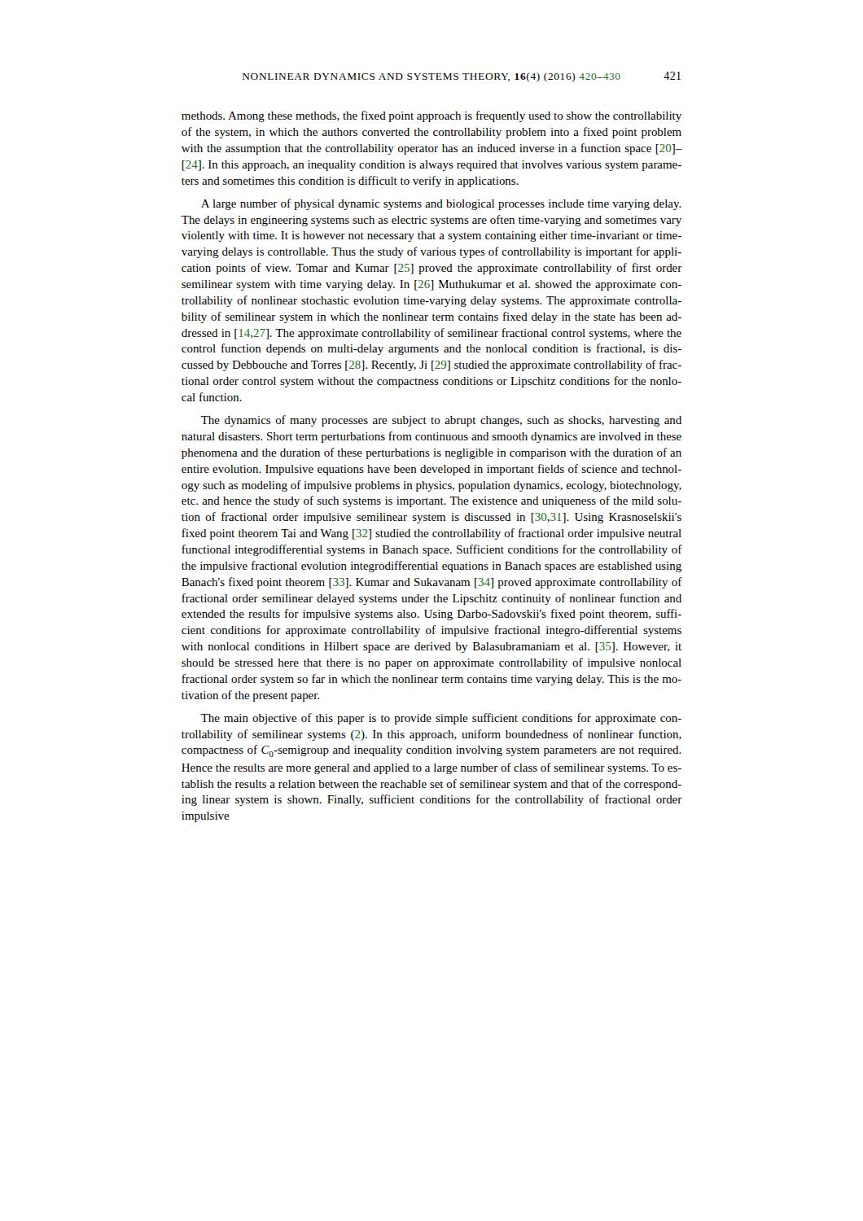Nonlinear Dynamics and Systems Theory, 16(4) (2016) 420–430 421
methods. Among these methods, the fixed point approach is frequently used to show the controllability of the system, in which the authors converted the controllability problem into a fixed point problem with the assumption that the controllability operator has an induced inverse in a function space [20]–[24]. In this approach, an inequality condition is always required that involves various system parameters and sometimes this condition is difficult to verify in applications.
A large number of physical dynamic systems and biological processes include time varying delay. The delays in engineering systems such as electric systems are often time-varying and sometimes vary violently with time. It is however not necessary that a system containing either time-invariant or time-varying delays is controllable. Thus the study of various types of controllability is important for application points of view. Tomar and Kumar [25] proved the approximate controllability of first order semilinear system with time varying delay. In [26] Muthukumar et al. showed the approximate controllability of nonlinear stochastic evolution time-varying delay systems. The approximate controllability of semilinear system in which the nonlinear term contains fixed delay in the state has been addressed in [14,27]. The approximate controllability of semilinear fractional control systems, where the control function depends on multi-delay arguments and the nonlocal condition is fractional, is discussed by Debbouche and Torres [28]. Recently, Ji [29] studied the approximate controllability of fractional order control system without the compactness conditions or Lipschitz conditions for the nonlocal function.
The dynamics of many processes are subject to abrupt changes, such as shocks, harvesting and natural disasters. Short term perturbations from continuous and smooth dynamics are involved in these phenomena and the duration of these perturbations is negligible in comparison with the duration of an entire evolution. Impulsive equations have been developed in important fields of science and technology such as modeling of impulsive problems in physics, population dynamics, ecology, biotechnology, etc. and hence the study of such systems is important. The existence and uniqueness of the mild solution of fractional order impulsive semilinear system is discussed in [30,31]. Using Krasnoselskii's fixed point theorem Tai and Wang [32] studied the controllability of fractional order impulsive neutral functional integrodifferential systems in Banach space. Sufficient conditions for the controllability of the impulsive fractional evolution integrodifferential equations in Banach spaces are established using Banach's fixed point theorem [33]. Kumar and Sukavanam [34] proved approximate controllability of fractional order semilinear delayed systems under the Lipschitz continuity of nonlinear function and extended the results for impulsive systems also. Using Darbo-Sadovskii's fixed point theorem, sufficient conditions for approximate controllability of impulsive fractional integro-differential systems with nonlocal conditions in Hilbert space are derived by Balasubramaniam et al. [35]. However, it should be stressed here that there is no paper on approximate controllability of impulsive nonlocal fractional order system so far in which the nonlinear term contains time varying delay. This is the motivation of the present paper.
The main objective of this paper is to provide simple sufficient conditions for approximate controllability of semilinear systems (2). In this approach, uniform boundedness of nonlinear function, compactness of C0-semigroup and inequality condition involving system parameters are not required. Hence the results are more general and applied to a large number of class of semilinear systems. To establish the results a relation between the reachable set of semilinear system and that of the corresponding linear system is shown. Finally, sufficient conditions for the controllability of fractional order impulsive